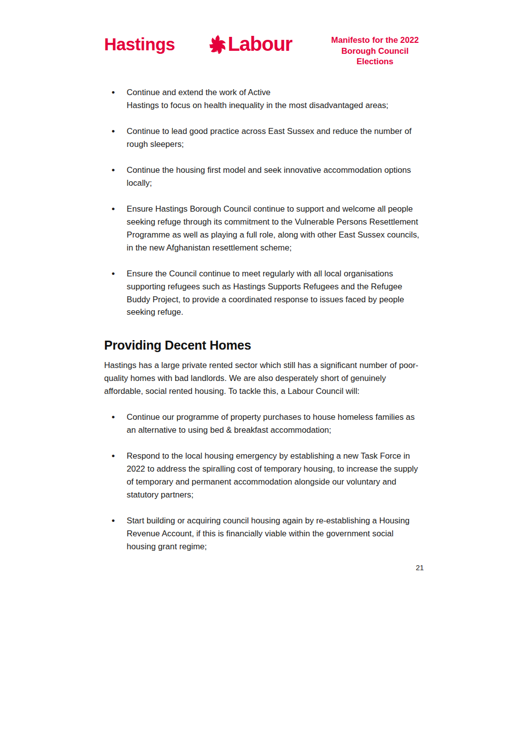Hastings
Labour
Manifesto for the 2022 Borough Council Elections
Continue and extend the work of Active
Hastings to focus on health inequality in the most disadvantaged areas;
Continue to lead good practice across East Sussex and reduce the number of rough sleepers;
Continue the housing first model and seek innovative accommodation options locally;
Ensure Hastings Borough Council continue to support and welcome all people seeking refuge through its commitment to the Vulnerable Persons Resettlement Programme as well as playing a full role, along with other East Sussex councils, in the new Afghanistan resettlement scheme;
Ensure the Council continue to meet regularly with all local organisations supporting refugees such as Hastings Supports Refugees and the Refugee Buddy Project, to provide a coordinated response to issues faced by people seeking refuge.
Providing Decent Homes
Hastings has a large private rented sector which still has a significant number of poor-quality homes with bad landlords. We are also desperately short of genuinely affordable, social rented housing. To tackle this, a Labour Council will:
Continue our programme of property purchases to house homeless families as an alternative to using bed & breakfast accommodation;
Respond to the local housing emergency by establishing a new Task Force in 2022 to address the spiralling cost of temporary housing, to increase the supply of temporary and permanent accommodation alongside our voluntary and statutory partners;
Start building or acquiring council housing again by re-establishing a Housing Revenue Account, if this is financially viable within the government social housing grant regime;
21